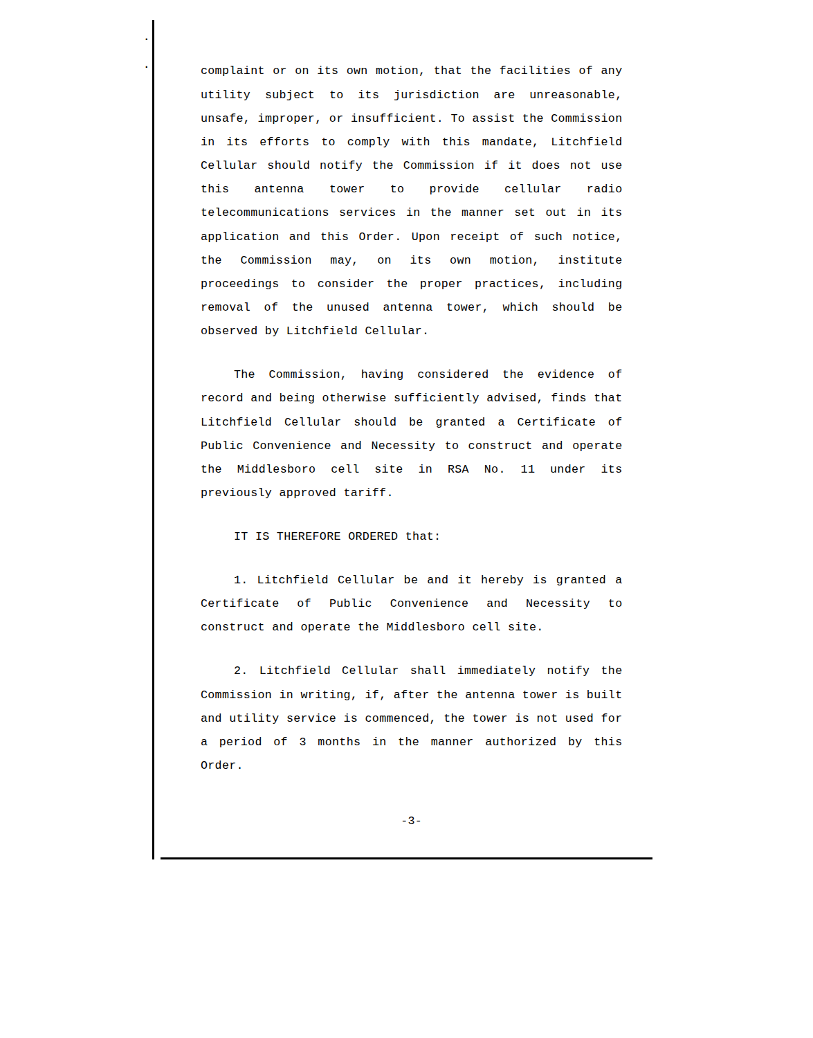. .
complaint or on its own motion, that the facilities of any utility subject to its jurisdiction are unreasonable, unsafe, improper, or insufficient. To assist the Commission in its efforts to comply with this mandate, Litchfield Cellular should notify the Commission if it does not use this antenna tower to provide cellular radio telecommunications services in the manner set out in its application and this Order. Upon receipt of such notice, the Commission may, on its own motion, institute proceedings to consider the proper practices, including removal of the unused antenna tower, which should be observed by Litchfield Cellular.
The Commission, having considered the evidence of record and being otherwise sufficiently advised, finds that Litchfield Cellular should be granted a Certificate of Public Convenience and Necessity to construct and operate the Middlesboro cell site in RSA No. 11 under its previously approved tariff.
IT IS THEREFORE ORDERED that:
1. Litchfield Cellular be and it hereby is granted a Certificate of Public Convenience and Necessity to construct and operate the Middlesboro cell site.
2. Litchfield Cellular shall immediately notify the Commission in writing, if, after the antenna tower is built and utility service is commenced, the tower is not used for a period of 3 months in the manner authorized by this Order.
-3-